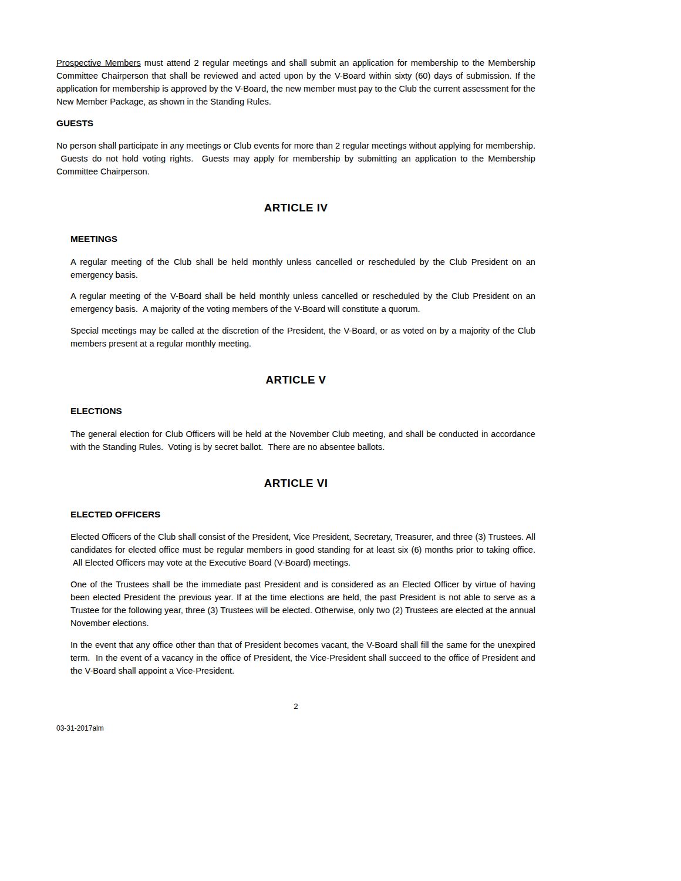Prospective Members must attend 2 regular meetings and shall submit an application for membership to the Membership Committee Chairperson that shall be reviewed and acted upon by the V-Board within sixty (60) days of submission. If the application for membership is approved by the V-Board, the new member must pay to the Club the current assessment for the New Member Package, as shown in the Standing Rules.
GUESTS
No person shall participate in any meetings or Club events for more than 2 regular meetings without applying for membership. Guests do not hold voting rights. Guests may apply for membership by submitting an application to the Membership Committee Chairperson.
ARTICLE IV
MEETINGS
A regular meeting of the Club shall be held monthly unless cancelled or rescheduled by the Club President on an emergency basis.
A regular meeting of the V-Board shall be held monthly unless cancelled or rescheduled by the Club President on an emergency basis. A majority of the voting members of the V-Board will constitute a quorum.
Special meetings may be called at the discretion of the President, the V-Board, or as voted on by a majority of the Club members present at a regular monthly meeting.
ARTICLE V
ELECTIONS
The general election for Club Officers will be held at the November Club meeting, and shall be conducted in accordance with the Standing Rules. Voting is by secret ballot. There are no absentee ballots.
ARTICLE VI
ELECTED OFFICERS
Elected Officers of the Club shall consist of the President, Vice President, Secretary, Treasurer, and three (3) Trustees. All candidates for elected office must be regular members in good standing for at least six (6) months prior to taking office. All Elected Officers may vote at the Executive Board (V-Board) meetings.
One of the Trustees shall be the immediate past President and is considered as an Elected Officer by virtue of having been elected President the previous year. If at the time elections are held, the past President is not able to serve as a Trustee for the following year, three (3) Trustees will be elected. Otherwise, only two (2) Trustees are elected at the annual November elections.
In the event that any office other than that of President becomes vacant, the V-Board shall fill the same for the unexpired term. In the event of a vacancy in the office of President, the Vice-President shall succeed to the office of President and the V-Board shall appoint a Vice-President.
2
03-31-2017alm